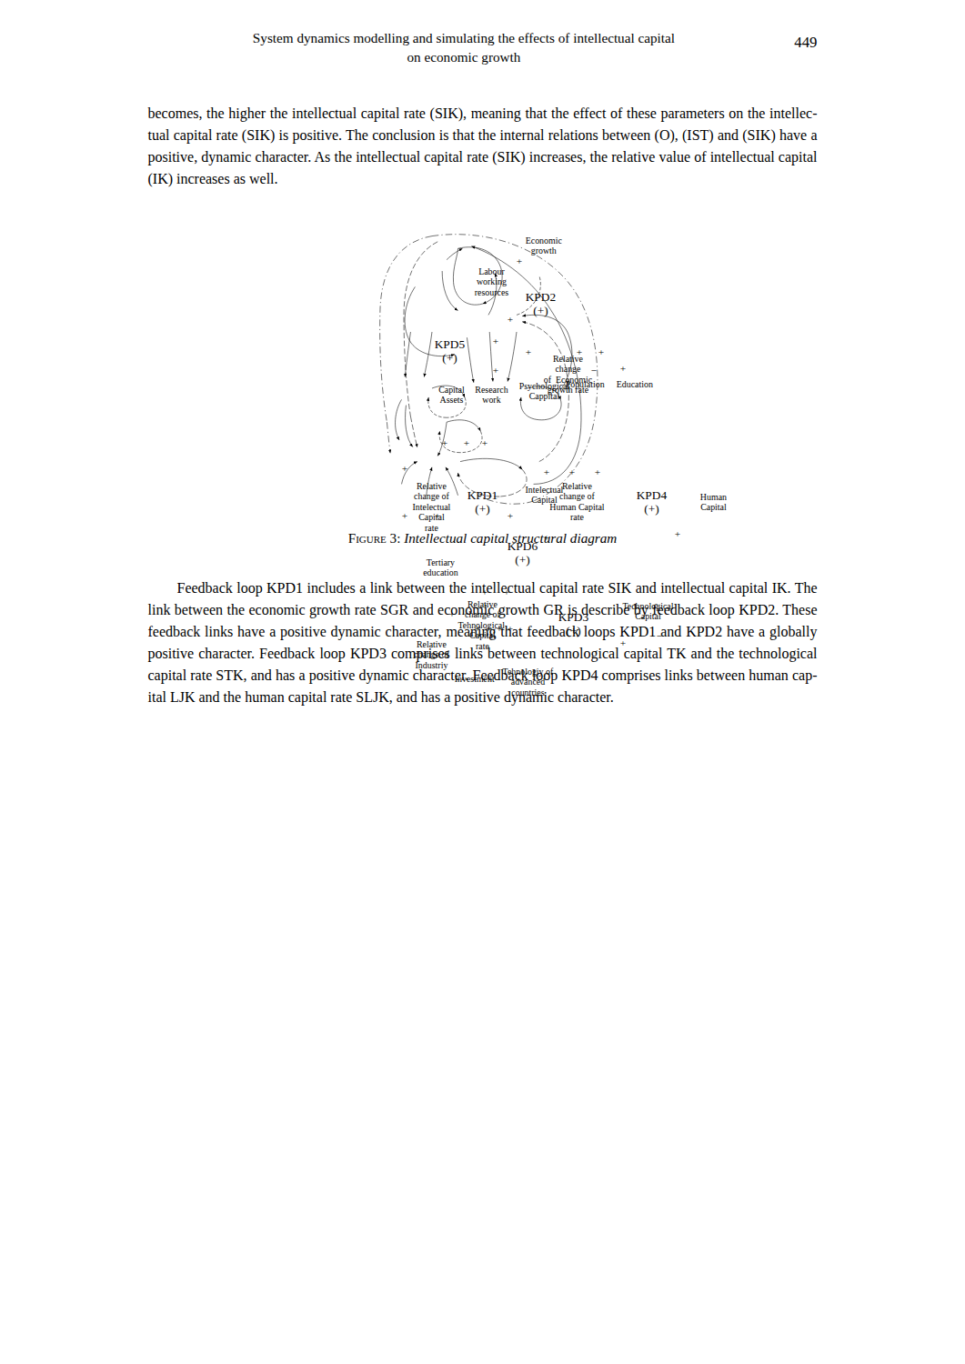System dynamics modelling and simulating the effects of intellectual capital
on economic growth
449
becomes, the higher the intellectual capital rate (SIK), meaning that the effect of these parameters on the intellectual capital rate (SIK) is positive. The conclusion is that the internal relations between (O), (IST) and (SIK) have a positive, dynamic character. As the intellectual capital rate (SIK) increases, the relative value of intellectual capital (IK) increases as well.
Economic
growth
Labour
working
resources
KPD2
(+)
KPD5
(+)
Relative change
of Economic
growth rate
Capital
Assets
Research
work
Psychological
Cappital
Population
Education
Relative change of
Intelectual Capital
rate
KPD1
(+)
Intelectual
Capital
Relative change of
Human Capital
rate
KPD4
(+)
Human
Capital
KPD6
(+)
Tertiary
education
Relative change of
Tehnological Capital
rate
KPD3
(+)
Technological
Capital
Relative
change of
Industriy
Investment
Tehnologiy of
advanced countries
+
+
+
+
+
+
+
−
+
+
+
+
+
+
+
+
+
+
+
+
+
+
+
+
+
+
+
+
+
−
Figure 3: Intellectual capital structural diagram
Feedback loop KPD1 includes a link between the intellectual capital rate SIK and intellectual capital IK. The link between the economic growth rate SGR and economic growth GR is describe by feedback loop KPD2. These feedback links have a positive dynamic character, meaning that feedback loops KPD1 and KPD2 have a globally positive character. Feedback loop KPD3 comprises links between technological capital TK and the technological capital rate STK, and has a positive dynamic character. Feedback loop KPD4 comprises links between human capital LJK and the human capital rate SLJK, and has a positive dynamic character.